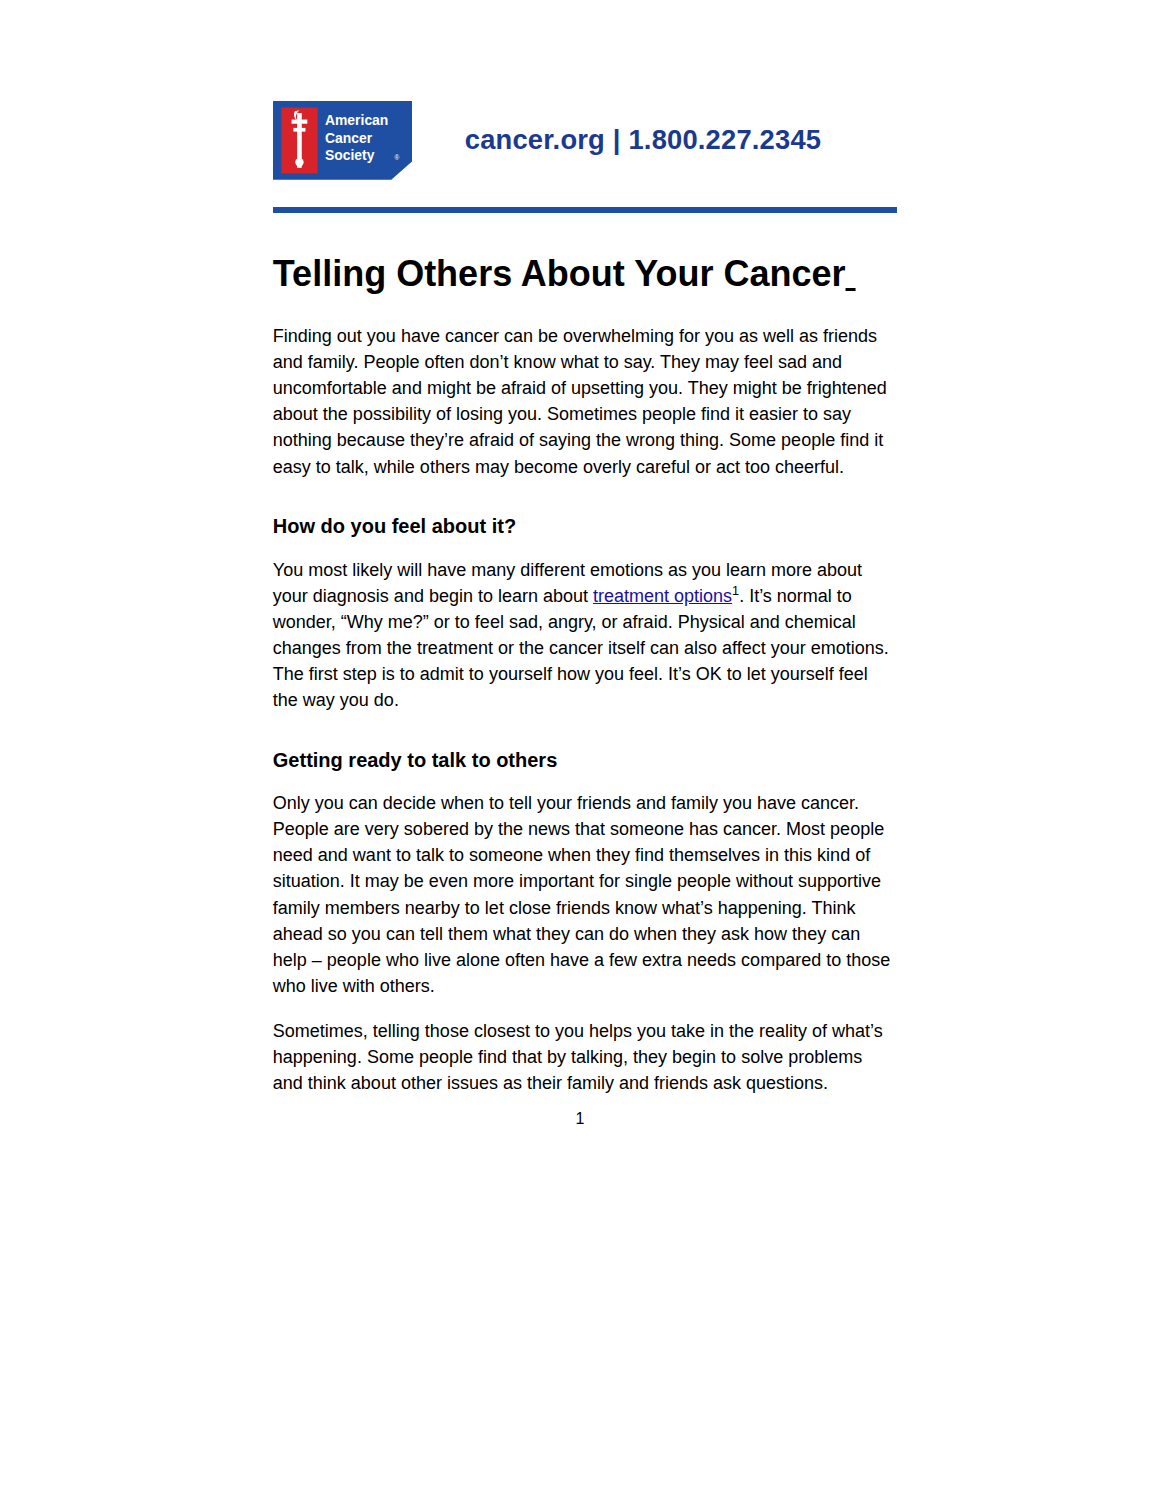American Cancer Society ®
cancer.org | 1.800.227.2345
Telling Others About Your Cancer
Finding out you have cancer can be overwhelming for you as well as friends and family. People often don’t know what to say. They may feel sad and uncomfortable and might be afraid of upsetting you. They might be frightened about the possibility of losing you. Sometimes people find it easier to say nothing because they’re afraid of saying the wrong thing. Some people find it easy to talk, while others may become overly careful or act too cheerful.
How do you feel about it?
You most likely will have many different emotions as you learn more about your diagnosis and begin to learn about treatment options1. It’s normal to wonder, “Why me?” or to feel sad, angry, or afraid. Physical and chemical changes from the treatment or the cancer itself can also affect your emotions. The first step is to admit to yourself how you feel. It’s OK to let yourself feel the way you do.
Getting ready to talk to others
Only you can decide when to tell your friends and family you have cancer. People are very sobered by the news that someone has cancer. Most people need and want to talk to someone when they find themselves in this kind of situation. It may be even more important for single people without supportive family members nearby to let close friends know what’s happening. Think ahead so you can tell them what they can do when they ask how they can help – people who live alone often have a few extra needs compared to those who live with others.
Sometimes, telling those closest to you helps you take in the reality of what’s happening. Some people find that by talking, they begin to solve problems and think about other issues as their family and friends ask questions.
1